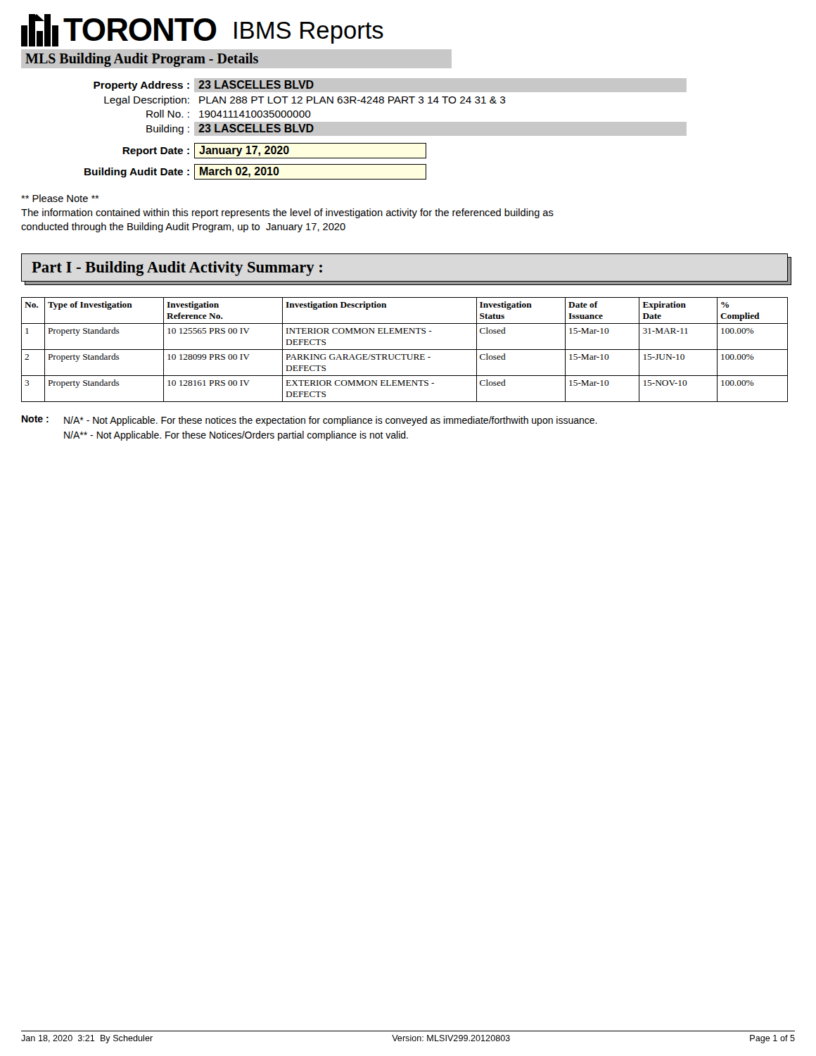TORONTO
IBMS Reports
MLS Building Audit Program - Details
Property Address :
23 LASCELLES BLVD
Legal Description:
PLAN 288 PT LOT 12 PLAN 63R-4248 PART 3 14 TO 24 31 & 3
Roll No. :
1904111410035000000
Building :
23 LASCELLES BLVD
Report Date :
January 17, 2020
Building Audit Date :
March 02, 2010
** Please Note **
The information contained within this report represents the level of investigation activity for the referenced building as
conducted through the Building Audit Program, up to January 17, 2020
Part I - Building Audit Activity Summary :
| No. | Type of Investigation | Investigation Reference No. | Investigation Description | Investigation Status | Date of Issuance | Expiration Date | % Complied |
| --- | --- | --- | --- | --- | --- | --- | --- |
| 1 | Property Standards | 10 125565 PRS 00 IV | INTERIOR COMMON ELEMENTS - DEFECTS | Closed | 15-Mar-10 | 31-MAR-11 | 100.00% |
| 2 | Property Standards | 10 128099 PRS 00 IV | PARKING GARAGE/STRUCTURE - DEFECTS | Closed | 15-Mar-10 | 15-JUN-10 | 100.00% |
| 3 | Property Standards | 10 128161 PRS 00 IV | EXTERIOR COMMON ELEMENTS - DEFECTS | Closed | 15-Mar-10 | 15-NOV-10 | 100.00% |
Note :
N/A* - Not Applicable. For these notices the expectation for compliance is conveyed as immediate/forthwith upon issuance.
N/A** - Not Applicable. For these Notices/Orders partial compliance is not valid.
Jan 18, 2020 3:21 By Scheduler
Version: MLSIV299.20120803
Page 1 of 5